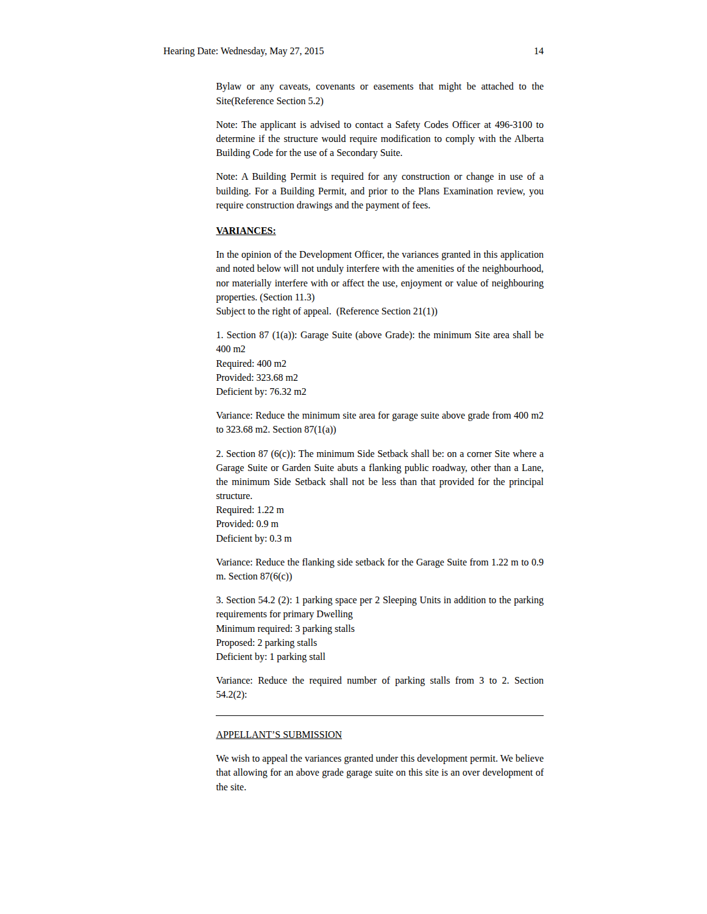Hearing Date: Wednesday, May 27, 2015
14
Bylaw or any caveats, covenants or easements that might be attached to the Site(Reference Section 5.2)
Note: The applicant is advised to contact a Safety Codes Officer at 496-3100 to determine if the structure would require modification to comply with the Alberta Building Code for the use of a Secondary Suite.
Note: A Building Permit is required for any construction or change in use of a building. For a Building Permit, and prior to the Plans Examination review, you require construction drawings and the payment of fees.
VARIANCES:
In the opinion of the Development Officer, the variances granted in this application and noted below will not unduly interfere with the amenities of the neighbourhood, nor materially interfere with or affect the use, enjoyment or value of neighbouring properties. (Section 11.3)
Subject to the right of appeal. (Reference Section 21(1))
1. Section 87 (1(a)): Garage Suite (above Grade): the minimum Site area shall be 400 m2
Required: 400 m2
Provided: 323.68 m2
Deficient by: 76.32 m2
Variance: Reduce the minimum site area for garage suite above grade from 400 m2 to 323.68 m2. Section 87(1(a))
2. Section 87 (6(c)): The minimum Side Setback shall be: on a corner Site where a Garage Suite or Garden Suite abuts a flanking public roadway, other than a Lane, the minimum Side Setback shall not be less than that provided for the principal structure.
Required: 1.22 m
Provided: 0.9 m
Deficient by: 0.3 m
Variance: Reduce the flanking side setback for the Garage Suite from 1.22 m to 0.9 m. Section 87(6(c))
3. Section 54.2 (2): 1 parking space per 2 Sleeping Units in addition to the parking requirements for primary Dwelling
Minimum required: 3 parking stalls
Proposed: 2 parking stalls
Deficient by: 1 parking stall
Variance: Reduce the required number of parking stalls from 3 to 2. Section 54.2(2):
APPELLANT’S SUBMISSION
We wish to appeal the variances granted under this development permit. We believe that allowing for an above grade garage suite on this site is an over development of the site.